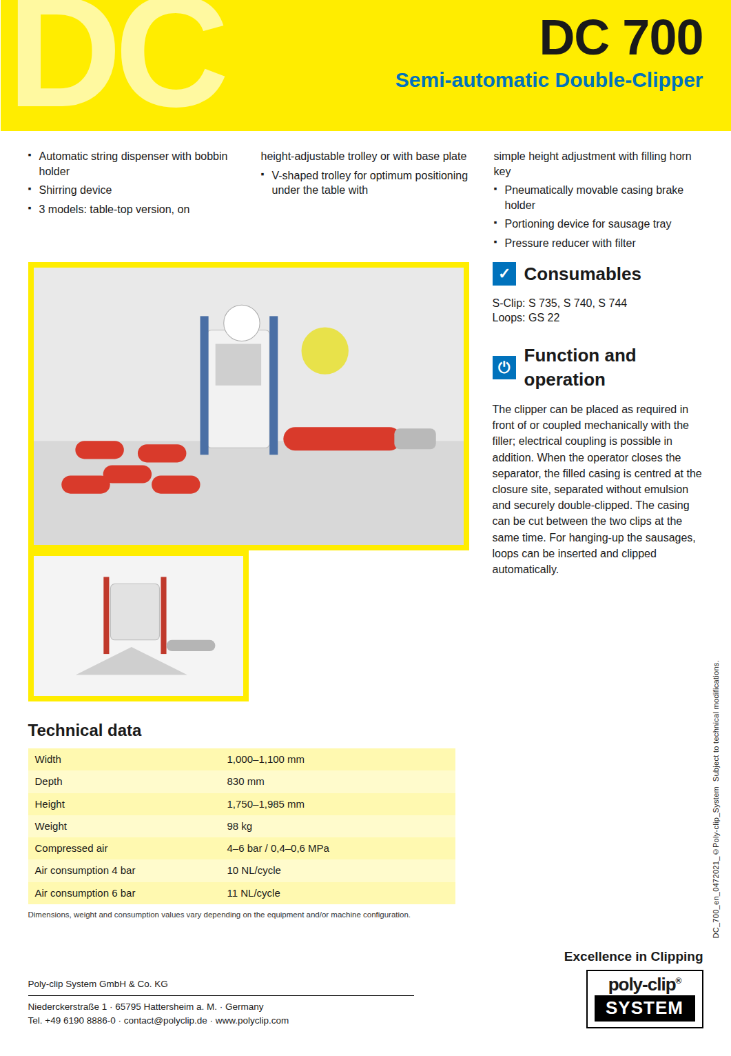DC
DC 700
Semi-automatic Double-Clipper
Automatic string dispenser with bobbin holder
Shirring device
3 models: table-top version, on
height-adjustable trolley or with base plate
V-shaped trolley for optimum positioning under the table with
simple height adjustment with filling horn key
Pneumatically movable casing brake holder
Portioning device for sausage tray
Pressure reducer with filter
✓
Consumables
S-Clip: S 735, S 740, S 744
Loops: GS 22
⏻
Function and operation
The clipper can be placed as required in front of or coupled mechanically with the filler; electrical coupling is possible in addition. When the operator closes the separator, the filled casing is centred at the closure site, separated without emulsion and securely double-clipped. The casing can be cut between the two clips at the same time. For hanging-up the sausages, loops can be inserted and clipped automatically.
Technical data
| Width | 1,000–1,100 mm |
| Depth | 830 mm |
| Height | 1,750–1,985 mm |
| Weight | 98 kg |
| Compressed air | 4–6 bar / 0,4–0,6 MPa |
| Air consumption 4 bar | 10 NL/cycle |
| Air consumption 6 bar | 11 NL/cycle |
Dimensions, weight and consumption values vary depending on the equipment and/or machine configuration.
DC_700_en_0472021_©Poly-clip_System Subject to technical modifications.
Poly-clip System GmbH & Co. KG
Niederckerstraße 1 · 65795 Hattersheim a. M. · Germany
Tel. +49 6190 8886-0 · contact@polyclip.de · www.polyclip.com
Excellence in Clipping
poly-clip®
SYSTEM